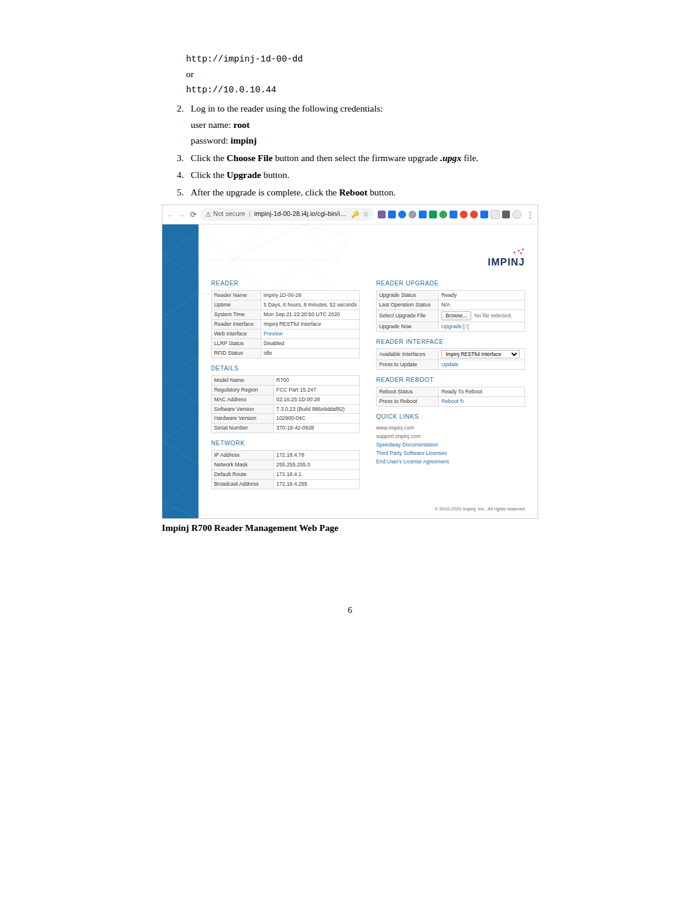http://impinj-1d-00-dd
or
http://10.0.10.44
Log in to the reader using the following credentials:
user name: root
password: impinj
Click the Choose File button and then select the firmware upgrade .upgx file.
Click the Upgrade button.
After the upgrade is complete, click the Reboot button.
← → ⟳ ⚠ Not secure | impinj-1d-00-28.i4j.io/cgi-bin/index.cgi 🔑 ☆ ⋮
IMPINJ
READER
| Reader Name | impinj-1D-00-28 |
| Uptime | 5 Days, 6 hours, 8 minutes, 52 seconds |
| System Time | Mon Sep 21 23:20:50 UTC 2020 |
| Reader Interface | Impinj RESTful Interface |
| Web Interface | Preview |
| LLRP Status | Disabled |
| RFID Status | Idle |
DETAILS
| Model Name | R700 |
| Regulatory Region | FCC Part 15.247 |
| MAC Address | 02:16:25:1D:00:28 |
| Software Version | 7.3.0.23 (Build 986e9ddaf82) |
| Hardware Version | 102900-04C |
| Serial Number | 370-19-42-0928 |
NETWORK
| IP Address | 172.18.4.78 |
| Network Mask | 255.255.255.0 |
| Default Route | 172.18.4.1 |
| Broadcast Address | 172.18.4.255 |
READER UPGRADE
| Upgrade Status | Ready |
| Last Operation Status | N/A |
| Select Upgrade File | Browse... No file selected. |
| Upgrade Now | Upgrade [ ↑ ] |
READER INTERFACE
| Available Interfaces | Impinj RESTful Interface |
| Press to Update | Update |
READER REBOOT
| Reboot Status | Ready To Reboot |
| Press to Reboot | Reboot ↻ |
QUICK LINKS
www.impinj.com
support.impinj.com
Speedway Documentation
Third Party Software Licenses
End User's License Agreement
© 2010-2020 Impinj, Inc., All rights reserved
Impinj R700 Reader Management Web Page
6